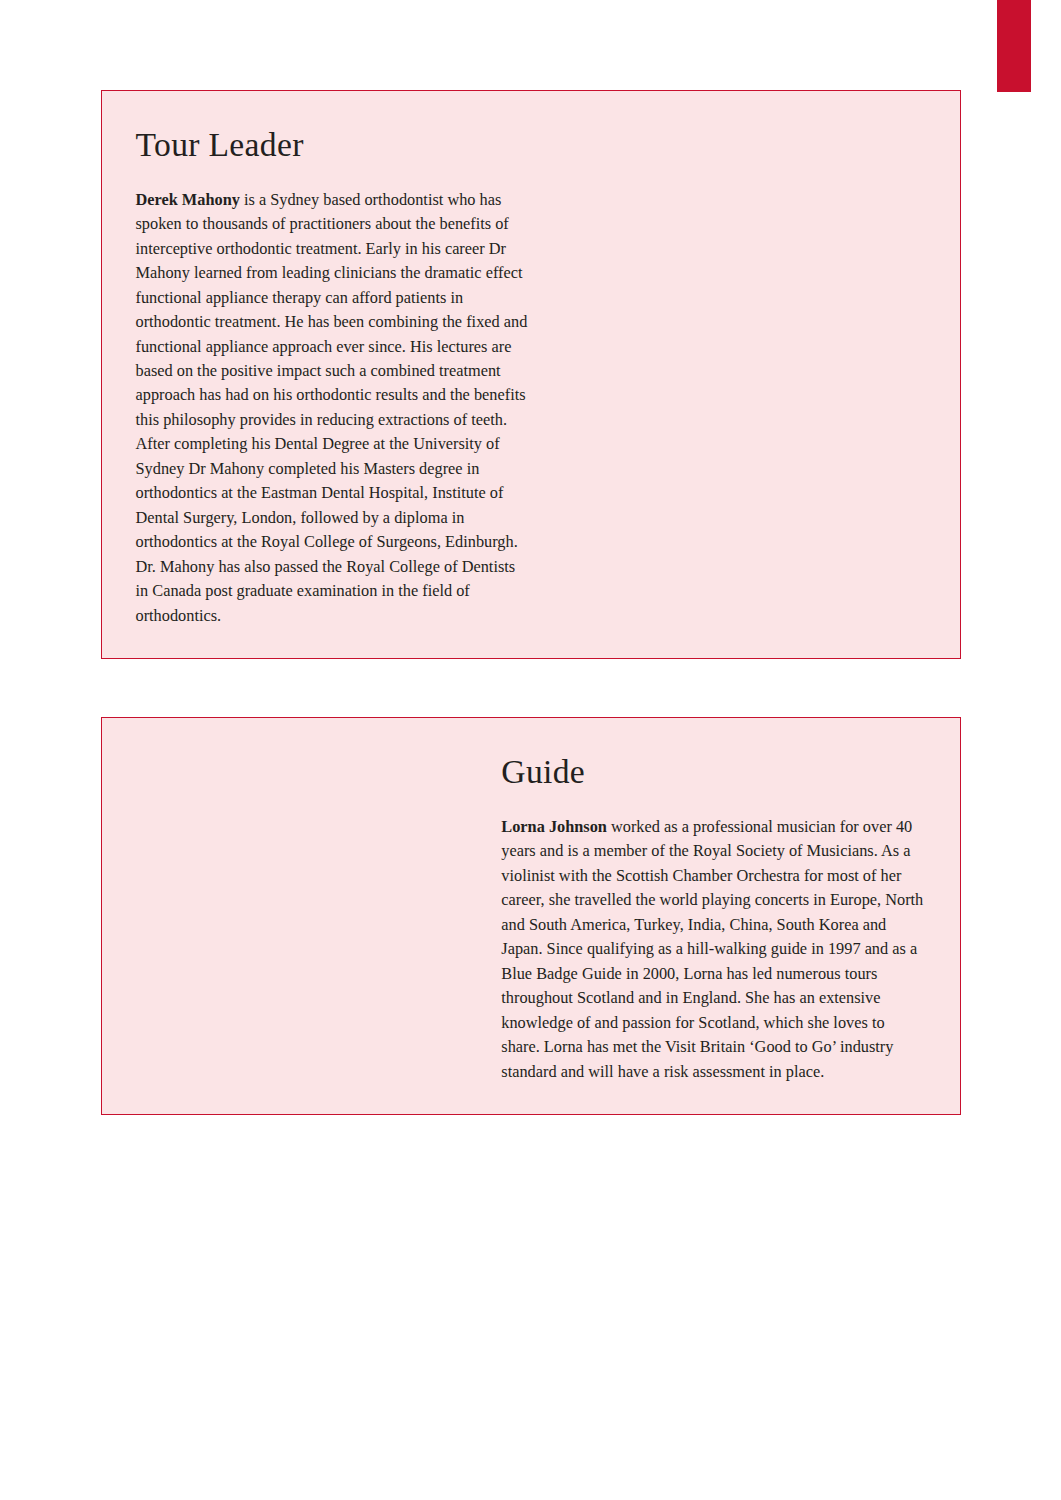Tour Leader
Derek Mahony is a Sydney based orthodontist who has spoken to thousands of practitioners about the benefits of interceptive orthodontic treatment. Early in his career Dr Mahony learned from leading clinicians the dramatic effect functional appliance therapy can afford patients in orthodontic treatment. He has been combining the fixed and functional appliance approach ever since. His lectures are based on the positive impact such a combined treatment approach has had on his orthodontic results and the benefits this philosophy provides in reducing extractions of teeth. After completing his Dental Degree at the University of Sydney Dr Mahony completed his Masters degree in orthodontics at the Eastman Dental Hospital, Institute of Dental Surgery, London, followed by a diploma in orthodontics at the Royal College of Surgeons, Edinburgh. Dr. Mahony has also passed the Royal College of Dentists in Canada post graduate examination in the field of orthodontics.
Guide
Lorna Johnson worked as a professional musician for over 40 years and is a member of the Royal Society of Musicians. As a violinist with the Scottish Chamber Orchestra for most of her career, she travelled the world playing concerts in Europe, North and South America, Turkey, India, China, South Korea and Japan. Since qualifying as a hill-walking guide in 1997 and as a Blue Badge Guide in 2000, Lorna has led numerous tours throughout Scotland and in England. She has an extensive knowledge of and passion for Scotland, which she loves to share. Lorna has met the Visit Britain ‘Good to Go’ industry standard and will have a risk assessment in place.